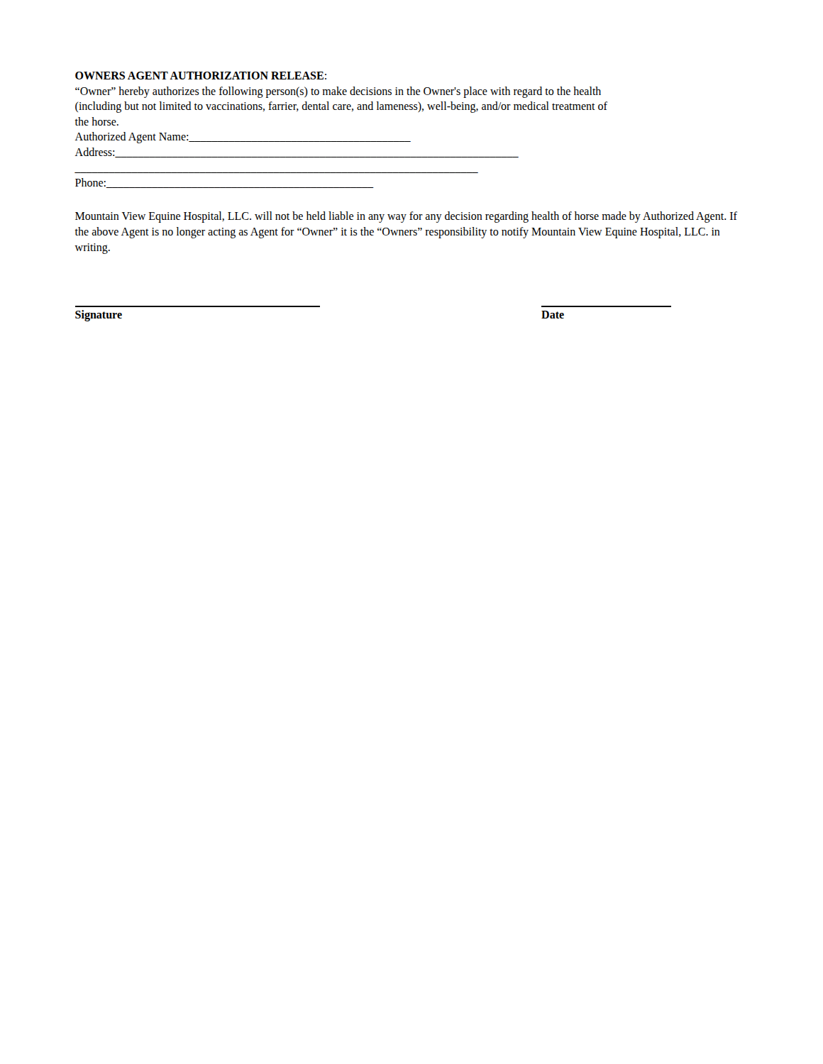OWNERS AGENT AUTHORIZATION RELEASE
:
“Owner” hereby authorizes the following person(s) to make decisions in the Owner's place with regard to the health
(including but not limited to vaccinations, farrier, dental care, and lameness), well-being, and/or medical treatment of
the horse.
Authorized Agent Name:_______________________________________
Address:_______________________________________________________________________
_______________________________________________________________________
Phone:_______________________________________________
Mountain View Equine Hospital, LLC. will not be held liable in any way for any decision regarding health of horse made by Authorized Agent. If the above Agent is no longer acting as Agent for “Owner” it is the “Owners” responsibility to notify Mountain View Equine Hospital, LLC. in writing.
| Signature | | Date |